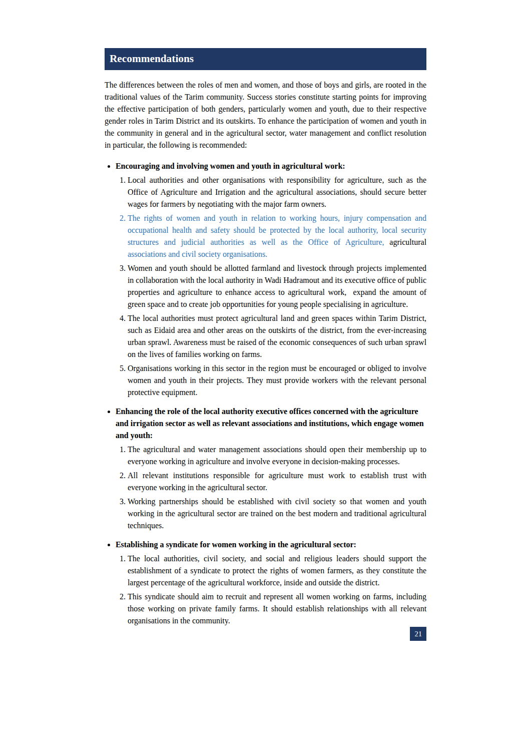Recommendations
The differences between the roles of men and women, and those of boys and girls, are rooted in the traditional values of the Tarim community. Success stories constitute starting points for improving the effective participation of both genders, particularly women and youth, due to their respective gender roles in Tarim District and its outskirts. To enhance the participation of women and youth in the community in general and in the agricultural sector, water management and conflict resolution in particular, the following is recommended:
Encouraging and involving women and youth in agricultural work:
Local authorities and other organisations with responsibility for agriculture, such as the Office of Agriculture and Irrigation and the agricultural associations, should secure better wages for farmers by negotiating with the major farm owners.
The rights of women and youth in relation to working hours, injury compensation and occupational health and safety should be protected by the local authority, local security structures and judicial authorities as well as the Office of Agriculture, agricultural associations and civil society organisations.
Women and youth should be allotted farmland and livestock through projects implemented in collaboration with the local authority in Wadi Hadramout and its executive office of public properties and agriculture to enhance access to agricultural work, expand the amount of green space and to create job opportunities for young people specialising in agriculture.
The local authorities must protect agricultural land and green spaces within Tarim District, such as Eidaid area and other areas on the outskirts of the district, from the ever-increasing urban sprawl. Awareness must be raised of the economic consequences of such urban sprawl on the lives of families working on farms.
Organisations working in this sector in the region must be encouraged or obliged to involve women and youth in their projects. They must provide workers with the relevant personal protective equipment.
Enhancing the role of the local authority executive offices concerned with the agriculture and irrigation sector as well as relevant associations and institutions, which engage women and youth:
The agricultural and water management associations should open their membership up to everyone working in agriculture and involve everyone in decision-making processes.
All relevant institutions responsible for agriculture must work to establish trust with everyone working in the agricultural sector.
Working partnerships should be established with civil society so that women and youth working in the agricultural sector are trained on the best modern and traditional agricultural techniques.
Establishing a syndicate for women working in the agricultural sector:
The local authorities, civil society, and social and religious leaders should support the establishment of a syndicate to protect the rights of women farmers, as they constitute the largest percentage of the agricultural workforce, inside and outside the district.
This syndicate should aim to recruit and represent all women working on farms, including those working on private family farms. It should establish relationships with all relevant organisations in the community.
21